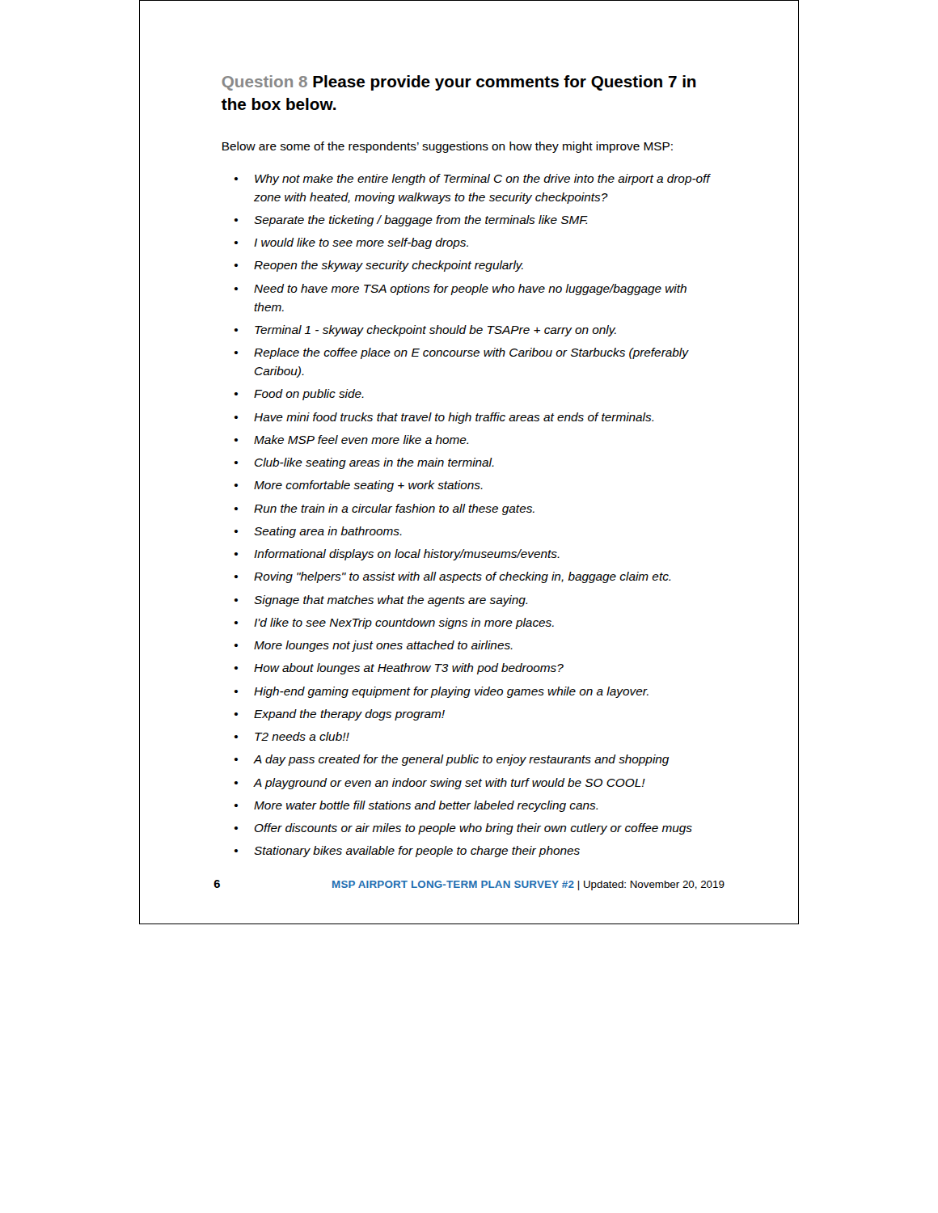Question 8 Please provide your comments for Question 7 in the box below.
Below are some of the respondents’ suggestions on how they might improve MSP:
Why not make the entire length of Terminal C on the drive into the airport a drop-off zone with heated, moving walkways to the security checkpoints?
Separate the ticketing / baggage from the terminals like SMF.
I would like to see more self-bag drops.
Reopen the skyway security checkpoint regularly.
Need to have more TSA options for people who have no luggage/baggage with them.
Terminal 1 - skyway checkpoint should be TSAPre + carry on only.
Replace the coffee place on E concourse with Caribou or Starbucks (preferably Caribou).
Food on public side.
Have mini food trucks that travel to high traffic areas at ends of terminals.
Make MSP feel even more like a home.
Club-like seating areas in the main terminal.
More comfortable seating + work stations.
Run the train in a circular fashion to all these gates.
Seating area in bathrooms.
Informational displays on local history/museums/events.
Roving "helpers" to assist with all aspects of checking in, baggage claim etc.
Signage that matches what the agents are saying.
I'd like to see NexTrip countdown signs in more places.
More lounges not just ones attached to airlines.
How about lounges at Heathrow T3 with pod bedrooms?
High-end gaming equipment for playing video games while on a layover.
Expand the therapy dogs program!
T2 needs a club!!
A day pass created for the general public to enjoy restaurants and shopping
A playground or even an indoor swing set with turf would be SO COOL!
More water bottle fill stations and better labeled recycling cans.
Offer discounts or air miles to people who bring their own cutlery or coffee mugs
Stationary bikes available for people to charge their phones
6
MSP AIRPORT LONG-TERM PLAN SURVEY #2 | Updated: November 20, 2019